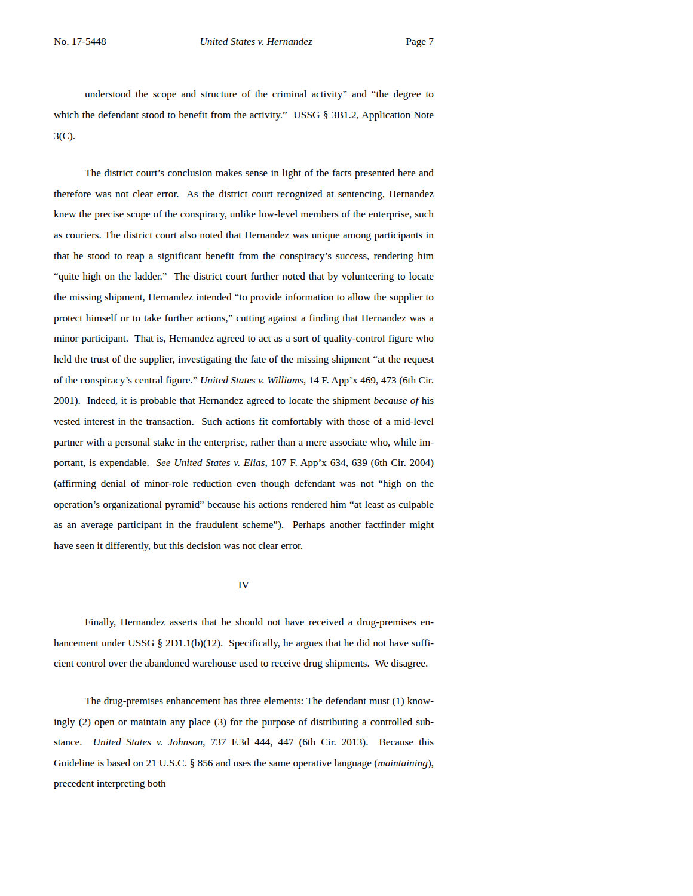No. 17-5448 United States v. Hernandez Page 7
understood the scope and structure of the criminal activity” and “the degree to which the defendant stood to benefit from the activity.” USSG § 3B1.2, Application Note 3(C).
The district court’s conclusion makes sense in light of the facts presented here and therefore was not clear error. As the district court recognized at sentencing, Hernandez knew the precise scope of the conspiracy, unlike low-level members of the enterprise, such as couriers. The district court also noted that Hernandez was unique among participants in that he stood to reap a significant benefit from the conspiracy’s success, rendering him “quite high on the ladder.” The district court further noted that by volunteering to locate the missing shipment, Hernandez intended “to provide information to allow the supplier to protect himself or to take further actions,” cutting against a finding that Hernandez was a minor participant. That is, Hernandez agreed to act as a sort of quality-control figure who held the trust of the supplier, investigating the fate of the missing shipment “at the request of the conspiracy’s central figure.” United States v. Williams, 14 F. App’x 469, 473 (6th Cir. 2001). Indeed, it is probable that Hernandez agreed to locate the shipment because of his vested interest in the transaction. Such actions fit comfortably with those of a mid-level partner with a personal stake in the enterprise, rather than a mere associate who, while important, is expendable. See United States v. Elias, 107 F. App’x 634, 639 (6th Cir. 2004) (affirming denial of minor-role reduction even though defendant was not “high on the operation’s organizational pyramid” because his actions rendered him “at least as culpable as an average participant in the fraudulent scheme”). Perhaps another factfinder might have seen it differently, but this decision was not clear error.
IV
Finally, Hernandez asserts that he should not have received a drug-premises enhancement under USSG § 2D1.1(b)(12). Specifically, he argues that he did not have sufficient control over the abandoned warehouse used to receive drug shipments. We disagree.
The drug-premises enhancement has three elements: The defendant must (1) knowingly (2) open or maintain any place (3) for the purpose of distributing a controlled substance. United States v. Johnson, 737 F.3d 444, 447 (6th Cir. 2013). Because this Guideline is based on 21 U.S.C. § 856 and uses the same operative language (maintaining), precedent interpreting both